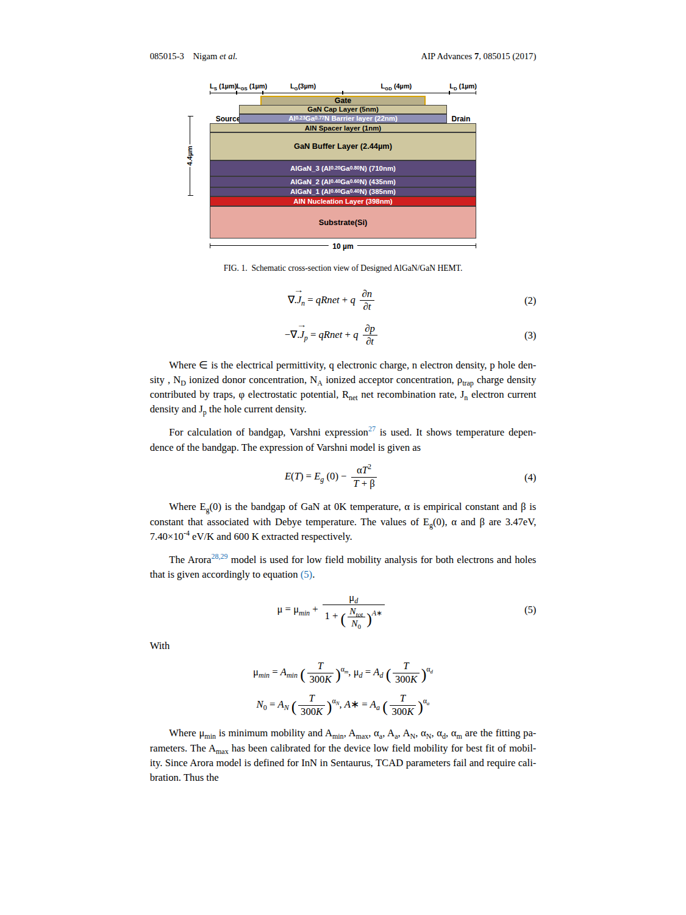085015-3 Nigam et al.
AIP Advances 7, 085015 (2017)
LS (1µm)
LGS (1µm)
LG(3µm)
LGD (4µm)
LD (1µm)
4.4µm
Gate
GaN Cap Layer (5nm)
Source Drain
Al0.23Ga0.77N Barrier layer (22nm)
AlN Spacer layer (1nm)
GaN Buffer Layer (2.44µm)
AlGaN_3 (Al0.20Ga0.80N) (710nm)
AlGaN_2 (Al0.40Ga0.60N) (435nm)
AlGaN_1 (Al0.60Ga0.40N) (385nm)
AlN Nucleation Layer (398nm)
Substrate(Si)
10 µm
FIG. 1. Schematic cross-section view of Designed AlGaN/GaN HEMT.
∇.Jn = qRnet + q ∂n∂t
(2)
−∇.Jp = qRnet + q ∂p∂t
(3)
Where ∈ is the electrical permittivity, q electronic charge, n electron density, p hole density , ND ionized donor concentration, NA ionized acceptor concentration, ρtrap charge density contributed by traps, φ electrostatic potential, Rnet net recombination rate, Jn electron current density and Jp the hole current density.
For calculation of bandgap, Varshni expression27 is used. It shows temperature dependence of the bandgap. The expression of Varshni model is given as
E(T) = Eg (0) − αT2 T + β
(4)
Where Eg(0) is the bandgap of GaN at 0K temperature, α is empirical constant and β is constant that associated with Debye temperature. The values of Eg(0), α and β are 3.47eV, 7.40×10-4 eV/K and 600 K extracted respectively.
The Arora28,29 model is used for low field mobility analysis for both electrons and holes that is given accordingly to equation (5).
μ = μmin + μd 1 + (Ntot N0) A∗
(5)
With
μmin = Amin (T 300K)αm, μd = Ad (T 300K)αd
N0 = AN (T 300K)αN, A∗ = Aa (T 300K)αa
Where μmin is minimum mobility and Amin, Amax, αa, Aa, AN, αN, αd, αm are the fitting parameters. The Amax has been calibrated for the device low field mobility for best fit of mobility. Since Arora model is defined for InN in Sentaurus, TCAD parameters fail and require calibration. Thus the